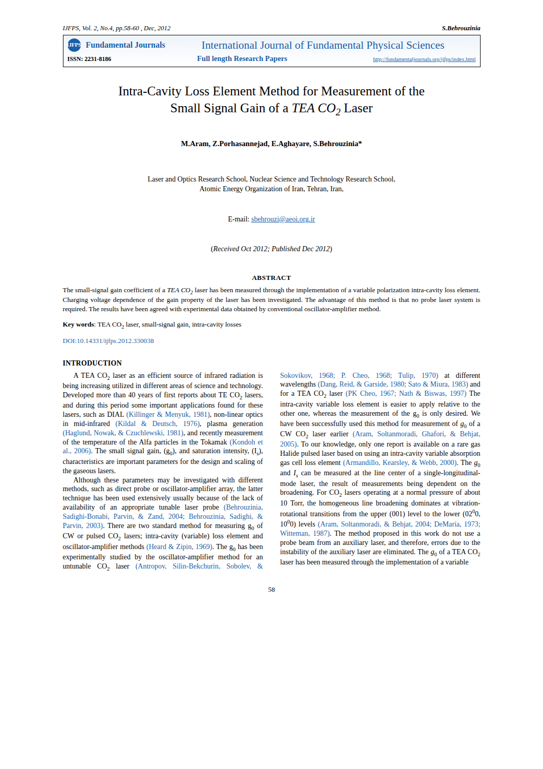IJFPS, Vol. 2, No.4, pp.58-60 , Dec, 2012
S.Behrouzinia
IJFPS
Fundamental Journals
International Journal of Fundamental Physical Sciences
ISSN: 2231-8186
Full length Research Papers
http://fundamentaljournals.org/ijfps/index.html
Intra-Cavity Loss Element Method for Measurement of the
Small Signal Gain of a TEA CO2 Laser
M.Aram, Z.Porhasannejad, E.Aghayare, S.Behrouzinia*
Laser and Optics Research School, Nuclear Science and Technology Research School,
Atomic Energy Organization of Iran, Tehran, Iran,
E-mail: sbehrouzi@aeoi.org.ir
(Received Oct 2012; Published Dec 2012)
ABSTRACT
The small-signal gain coefficient of a TEA CO2 laser has been measured through the implementation of a variable polarization intra-cavity loss element. Charging voltage dependence of the gain property of the laser has been investigated. The advantage of this method is that no probe laser system is required. The results have been agreed with experimental data obtained by conventional oscillator-amplifier method.
Key words: TEA CO2 laser, small-signal gain, intra-cavity losses
DOI:10.14331/ijfps.2012.330038
INTRODUCTION
A TEA CO2 laser as an efficient source of infrared radiation is being increasing utilized in different areas of science and technology. Developed more than 40 years of first reports about TE CO2 lasers, and during this period some important applications found for these lasers, such as DIAL (Killinger & Menyuk, 1981), non-linear optics in mid-infrared (Kildal & Deutsch, 1976), plasma generation (Haglund, Nowak, & Czuchlewski, 1981), and recently measurement of the temperature of the Alfa particles in the Tokamak (Kondoh et al., 2006). The small signal gain, (g0), and saturation intensity, (Is), characteristics are important parameters for the design and scaling of the gaseous lasers.
Although these parameters may be investigated with different methods, such as direct probe or oscillator-amplifier array, the latter technique has been used extensively usually because of the lack of availability of an appropriate tunable laser probe (Behrouzinia, Sadighi-Bonabi, Parvin, & Zand, 2004; Behrouzinia, Sadighi, & Parvin, 2003). There are two standard method for measuring g0 of CW or pulsed CO2 lasers; intra-cavity (variable) loss element and oscillator-amplifier methods (Heard & Zipin, 1969). The g0 has been experimentally studied by the oscillator-amplifier method for an untunable CO2 laser (Antropov, Silin-Bekchurin, Sobolev, & Sokovikov, 1968; P. Cheo, 1968; Tulip, 1970) at different wavelengths (Dang, Reid, & Garside, 1980; Sato & Miura, 1983) and for a TEA CO2 laser (PK Cheo, 1967; Nath & Biswas, 1997) The intra-cavity variable loss element is easier to apply relative to the other one, whereas the measurement of the g0 is only desired. We have been successfully used this method for measurement of g0 of a CW CO2 laser earlier (Aram, Soltanmoradi, Ghafori, & Behjat, 2005). To our knowledge, only one report is available on a rare gas Halide pulsed laser based on using an intra-cavity variable absorption gas cell loss element (Armandillo, Kearsley, & Webb, 2000). The g0 and Is can be measured at the line center of a single-longitudinal-mode laser, the result of measurements being dependent on the broadening. For CO2 lasers operating at a normal pressure of about 10 Torr, the homogeneous line broadening dominates at vibration-rotational transitions from the upper (001) level to the lower (0200, 1000) levels (Aram, Soltanmoradi, & Behjat, 2004; DeMaria, 1973; Witteman, 1987). The method proposed in this work do not use a probe beam from an auxiliary laser, and therefore, errors due to the instability of the auxiliary laser are eliminated. The g0 of a TEA CO2 laser has been measured through the implementation of a variable
58